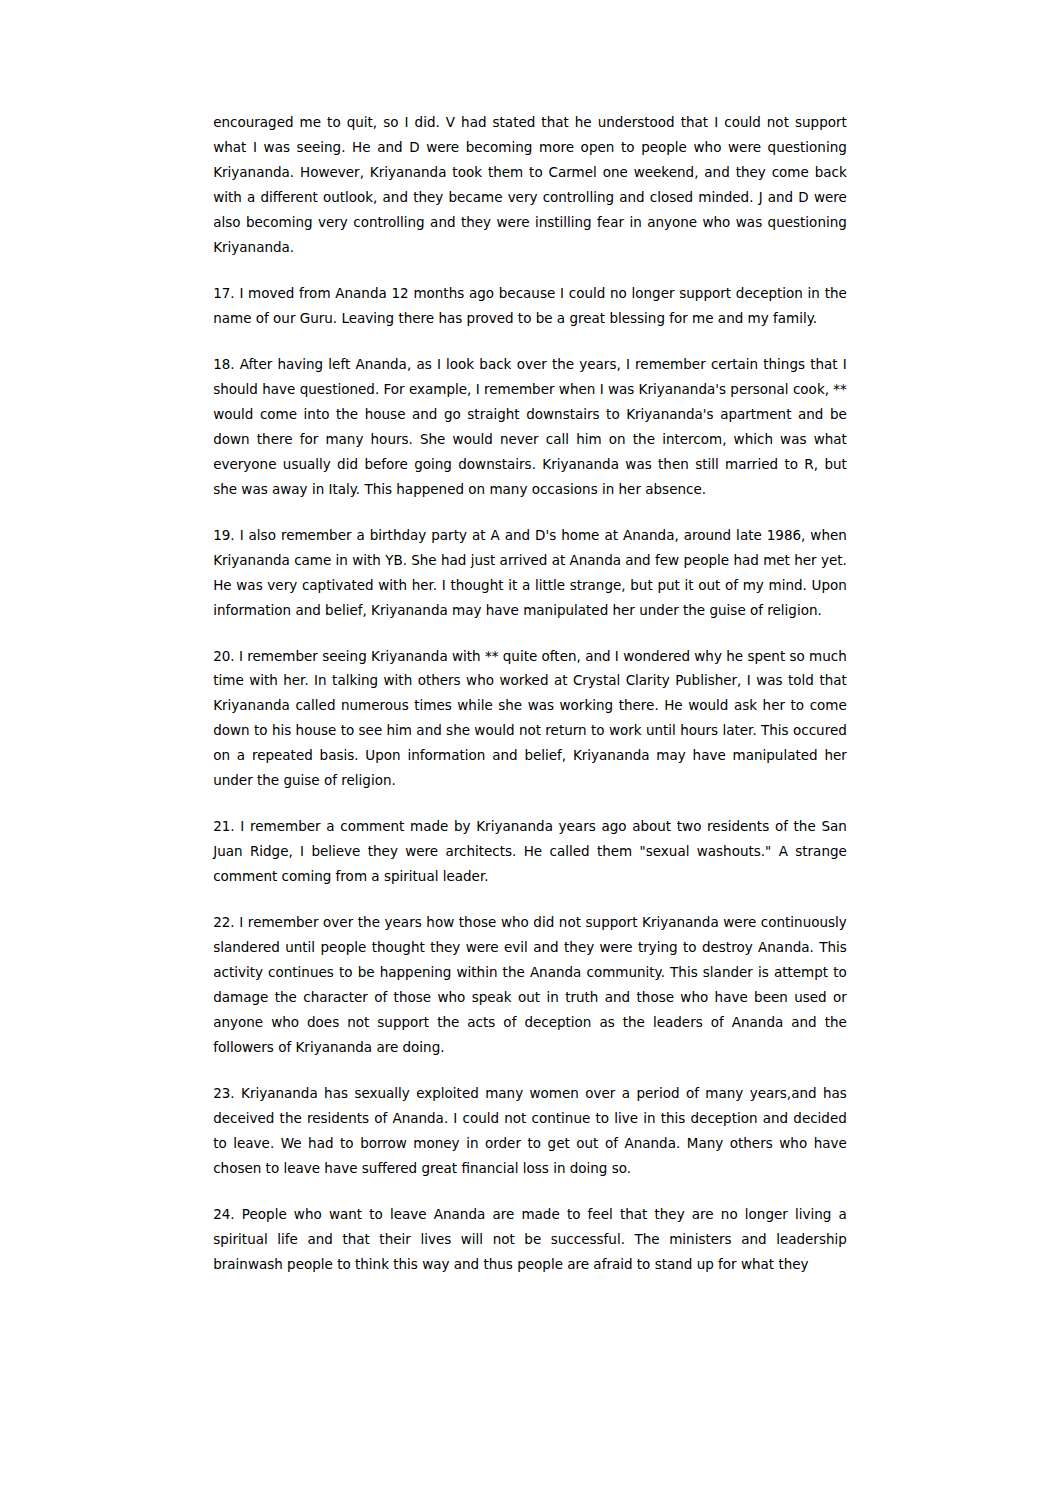encouraged me to quit, so I did. V had stated that he understood that I could not support what I was seeing. He and D were becoming more open to people who were questioning Kriyananda. However, Kriyananda took them to Carmel one weekend, and they come back with a different outlook, and they became very controlling and closed minded. J and D were also becoming very controlling and they were instilling fear in anyone who was questioning Kriyananda.
17. I moved from Ananda 12 months ago because I could no longer support deception in the name of our Guru. Leaving there has proved to be a great blessing for me and my family.
18. After having left Ananda, as I look back over the years, I remember certain things that I should have questioned. For example, I remember when I was Kriyananda's personal cook, ** would come into the house and go straight downstairs to Kriyananda's apartment and be down there for many hours. She would never call him on the intercom, which was what everyone usually did before going downstairs. Kriyananda was then still married to R, but she was away in Italy. This happened on many occasions in her absence.
19. I also remember a birthday party at A and D's home at Ananda, around late 1986, when Kriyananda came in with YB. She had just arrived at Ananda and few people had met her yet. He was very captivated with her. I thought it a little strange, but put it out of my mind. Upon information and belief, Kriyananda may have manipulated her under the guise of religion.
20. I remember seeing Kriyananda with ** quite often, and I wondered why he spent so much time with her. In talking with others who worked at Crystal Clarity Publisher, I was told that Kriyananda called numerous times while she was working there. He would ask her to come down to his house to see him and she would not return to work until hours later. This occured on a repeated basis. Upon information and belief, Kriyananda may have manipulated her under the guise of religion.
21. I remember a comment made by Kriyananda years ago about two residents of the San Juan Ridge, I believe they were architects. He called them "sexual washouts." A strange comment coming from a spiritual leader.
22. I remember over the years how those who did not support Kriyananda were continuously slandered until people thought they were evil and they were trying to destroy Ananda. This activity continues to be happening within the Ananda community. This slander is attempt to damage the character of those who speak out in truth and those who have been used or anyone who does not support the acts of deception as the leaders of Ananda and the followers of Kriyananda are doing.
23. Kriyananda has sexually exploited many women over a period of many years,and has deceived the residents of Ananda. I could not continue to live in this deception and decided to leave. We had to borrow money in order to get out of Ananda. Many others who have chosen to leave have suffered great financial loss in doing so.
24. People who want to leave Ananda are made to feel that they are no longer living a spiritual life and that their lives will not be successful. The ministers and leadership brainwash people to think this way and thus people are afraid to stand up for what they